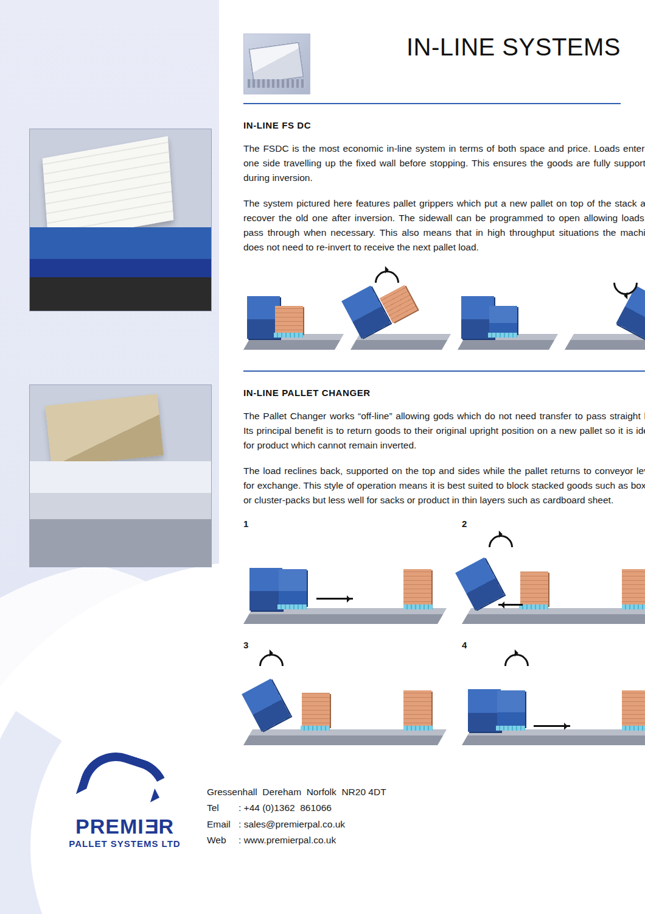IN-LINE SYSTEMS
IN-LINE FS DC
The FSDC is the most economic in-line system in terms of both space and price. Loads enter to one side travelling up the fixed wall before stopping. This ensures the goods are fully supported during inversion.
The system pictured here features pallet grippers which put a new pallet on top of the stack and recover the old one after inversion. The sidewall can be programmed to open allowing loads to pass through when necessary. This also means that in high throughput situations the machine does not need to re-invert to receive the next pallet load.
IN-LINE PALLET CHANGER
The Pallet Changer works “off-line” allowing gods which do not need transfer to pass straight by. Its principal benefit is to return goods to their original upright position on a new pallet so it is ideal for product which cannot remain inverted.
The load reclines back, supported on the top and sides while the pallet returns to conveyor level for exchange. This style of operation means it is best suited to block stacked goods such as boxes or cluster-packs but less well for sacks or product in thin layers such as cardboard sheet.
1
2
3
4
PREMIER PALLET SYSTEMS LTD
Gressenhall Dereham Norfolk NR20 4DT
Tel: +44 (0)1362 861066
Email: sales@premierpal.co.uk
Web: www.premierpal.co.uk